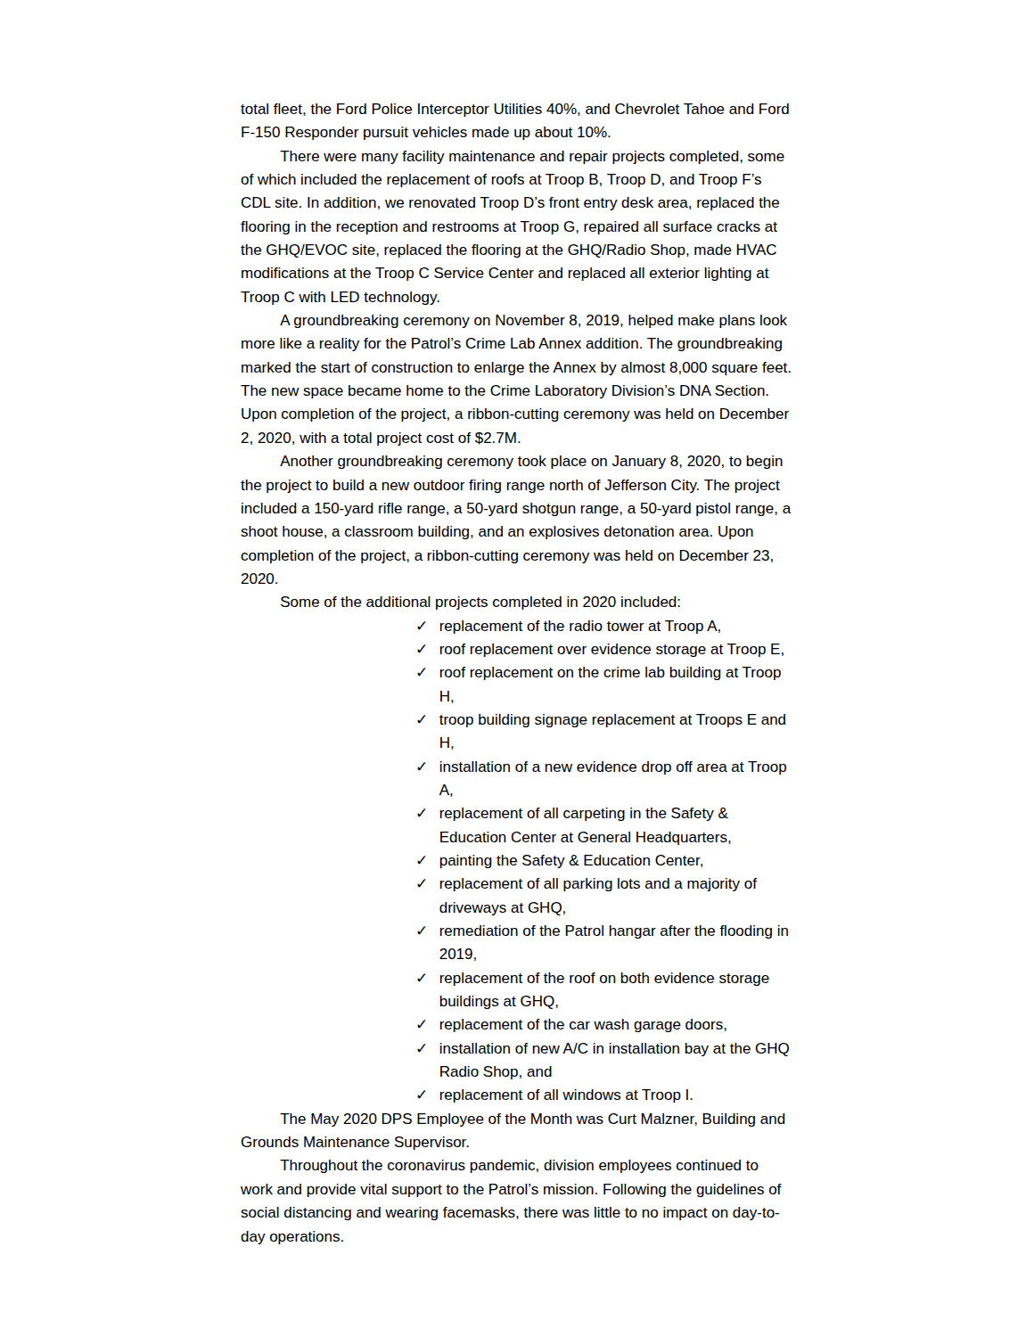total fleet, the Ford Police Interceptor Utilities 40%, and Chevrolet Tahoe and Ford F-150 Responder pursuit vehicles made up about 10%.
There were many facility maintenance and repair projects completed, some of which included the replacement of roofs at Troop B, Troop D, and Troop F’s CDL site. In addition, we renovated Troop D’s front entry desk area, replaced the flooring in the reception and restrooms at Troop G, repaired all surface cracks at the GHQ/EVOC site, replaced the flooring at the GHQ/Radio Shop, made HVAC modifications at the Troop C Service Center and replaced all exterior lighting at Troop C with LED technology.
A groundbreaking ceremony on November 8, 2019, helped make plans look more like a reality for the Patrol’s Crime Lab Annex addition. The groundbreaking marked the start of construction to enlarge the Annex by almost 8,000 square feet. The new space became home to the Crime Laboratory Division’s DNA Section. Upon completion of the project, a ribbon-cutting ceremony was held on December 2, 2020, with a total project cost of $2.7M.
Another groundbreaking ceremony took place on January 8, 2020, to begin the project to build a new outdoor firing range north of Jefferson City. The project included a 150-yard rifle range, a 50-yard shotgun range, a 50-yard pistol range, a shoot house, a classroom building, and an explosives detonation area. Upon completion of the project, a ribbon-cutting ceremony was held on December 23, 2020.
Some of the additional projects completed in 2020 included:
replacement of the radio tower at Troop A,
roof replacement over evidence storage at Troop E,
roof replacement on the crime lab building at Troop H,
troop building signage replacement at Troops E and H,
installation of a new evidence drop off area at Troop A,
replacement of all carpeting in the Safety & Education Center at General Headquarters,
painting the Safety & Education Center,
replacement of all parking lots and a majority of driveways at GHQ,
remediation of the Patrol hangar after the flooding in 2019,
replacement of the roof on both evidence storage buildings at GHQ,
replacement of the car wash garage doors,
installation of new A/C in installation bay at the GHQ Radio Shop, and
replacement of all windows at Troop I.
The May 2020 DPS Employee of the Month was Curt Malzner, Building and Grounds Maintenance Supervisor.
Throughout the coronavirus pandemic, division employees continued to work and provide vital support to the Patrol’s mission. Following the guidelines of social distancing and wearing facemasks, there was little to no impact on day-to-day operations.